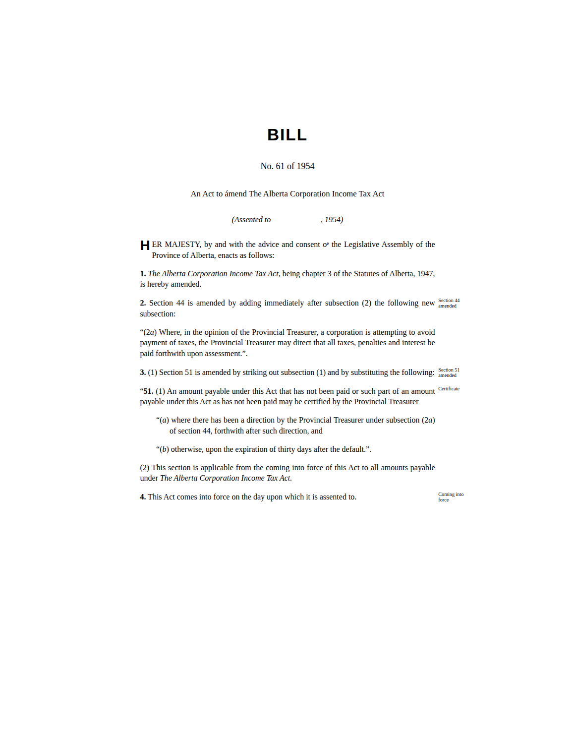BILL
No. 61 of 1954
An Act to ámend The Alberta Corporation Income Tax Act
(Assented to, 1954)
HER MAJESTY, by and with the advice and consent oᵉ the Legislative Assembly of the Province of Alberta, enacts as follows:
1. The Alberta Corporation Income Tax Act, being chapter 3 of the Statutes of Alberta, 1947, is hereby amended.
Section 44
amended
2. Section 44 is amended by adding immediately after subsection (2) the following new subsection:
“(2a) Where, in the opinion of the Provincial Treasurer, a corporation is attempting to avoid payment of taxes, the Provincial Treasurer may direct that all taxes, penalties and interest be paid forthwith upon assessment.”.
Section 51
amended
3. (1) Section 51 is amended by striking out subsection (1) and by substituting the following:
Certificate
“51. (1) An amount payable under this Act that has not been paid or such part of an amount payable under this Act as has not been paid may be certified by the Provincial Treasurer
“(a) where there has been a direction by the Provincial Treasurer under subsection (2a) of section 44, forthwith after such direction, and
“(b) otherwise, upon the expiration of thirty days after the default.”.
(2) This section is applicable from the coming into force of this Act to all amounts payable under The Alberta Corporation Income Tax Act.
Coming into
force
4. This Act comes into force on the day upon which it is assented to.